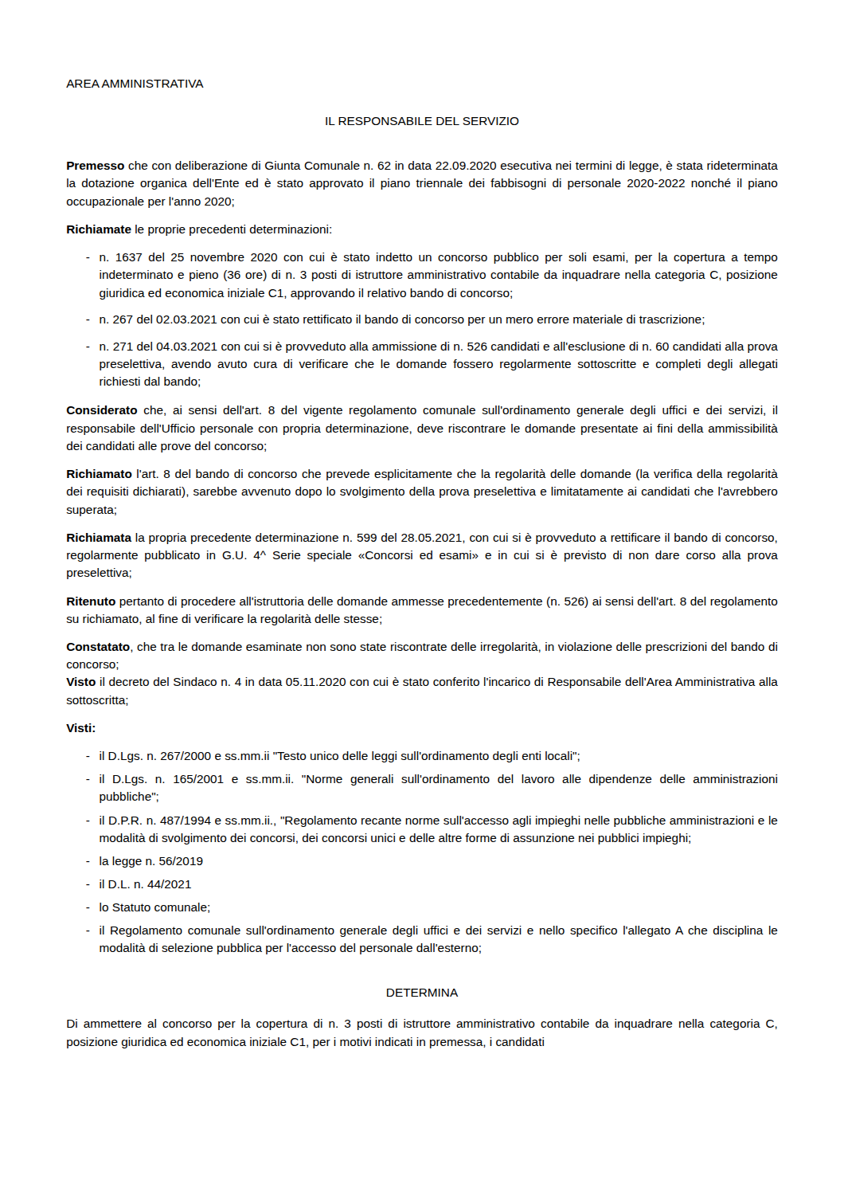AREA AMMINISTRATIVA
IL RESPONSABILE DEL SERVIZIO
Premesso che con deliberazione di Giunta Comunale n. 62 in data 22.09.2020 esecutiva nei termini di legge, è stata rideterminata la dotazione organica dell'Ente ed è stato approvato il piano triennale dei fabbisogni di personale 2020-2022 nonché il piano occupazionale per l'anno 2020;
Richiamate le proprie precedenti determinazioni:
n. 1637 del 25 novembre 2020 con cui è stato indetto un concorso pubblico per soli esami, per la copertura a tempo indeterminato e pieno (36 ore) di n. 3 posti di istruttore amministrativo contabile da inquadrare nella categoria C, posizione giuridica ed economica iniziale C1, approvando il relativo bando di concorso;
n. 267 del 02.03.2021 con cui è stato rettificato il bando di concorso per un mero errore materiale di trascrizione;
n. 271 del 04.03.2021 con cui si è provveduto alla ammissione di n. 526 candidati e all'esclusione di n. 60 candidati alla prova preselettiva, avendo avuto cura di verificare che le domande fossero regolarmente sottoscritte e completi degli allegati richiesti dal bando;
Considerato che, ai sensi dell'art. 8 del vigente regolamento comunale sull'ordinamento generale degli uffici e dei servizi, il responsabile dell'Ufficio personale con propria determinazione, deve riscontrare le domande presentate ai fini della ammissibilità dei candidati alle prove del concorso;
Richiamato l'art. 8 del bando di concorso che prevede esplicitamente che la regolarità delle domande (la verifica della regolarità dei requisiti dichiarati), sarebbe avvenuto dopo lo svolgimento della prova preselettiva e limitatamente ai candidati che l'avrebbero superata;
Richiamata la propria precedente determinazione n. 599 del 28.05.2021, con cui si è provveduto a rettificare il bando di concorso, regolarmente pubblicato in G.U. 4^ Serie speciale «Concorsi ed esami» e in cui si è previsto di non dare corso alla prova preselettiva;
Ritenuto pertanto di procedere all'istruttoria delle domande ammesse precedentemente (n. 526) ai sensi dell'art. 8 del regolamento su richiamato, al fine di verificare la regolarità delle stesse;
Constatato, che tra le domande esaminate non sono state riscontrate delle irregolarità, in violazione delle prescrizioni del bando di concorso;
Visto il decreto del Sindaco n. 4 in data 05.11.2020 con cui è stato conferito l'incarico di Responsabile dell'Area Amministrativa alla sottoscritta;
Visti:
il D.Lgs. n. 267/2000 e ss.mm.ii "Testo unico delle leggi sull'ordinamento degli enti locali";
il D.Lgs. n. 165/2001 e ss.mm.ii. "Norme generali sull'ordinamento del lavoro alle dipendenze delle amministrazioni pubbliche";
il D.P.R. n. 487/1994 e ss.mm.ii., "Regolamento recante norme sull'accesso agli impieghi nelle pubbliche amministrazioni e le modalità di svolgimento dei concorsi, dei concorsi unici e delle altre forme di assunzione nei pubblici impieghi;
la legge n. 56/2019
il D.L. n. 44/2021
lo Statuto comunale;
il Regolamento comunale sull'ordinamento generale degli uffici e dei servizi e nello specifico l'allegato A che disciplina le modalità di selezione pubblica per l'accesso del personale dall'esterno;
DETERMINA
Di ammettere al concorso per la copertura di n. 3 posti di istruttore amministrativo contabile da inquadrare nella categoria C, posizione giuridica ed economica iniziale C1, per i motivi indicati in premessa, i candidati